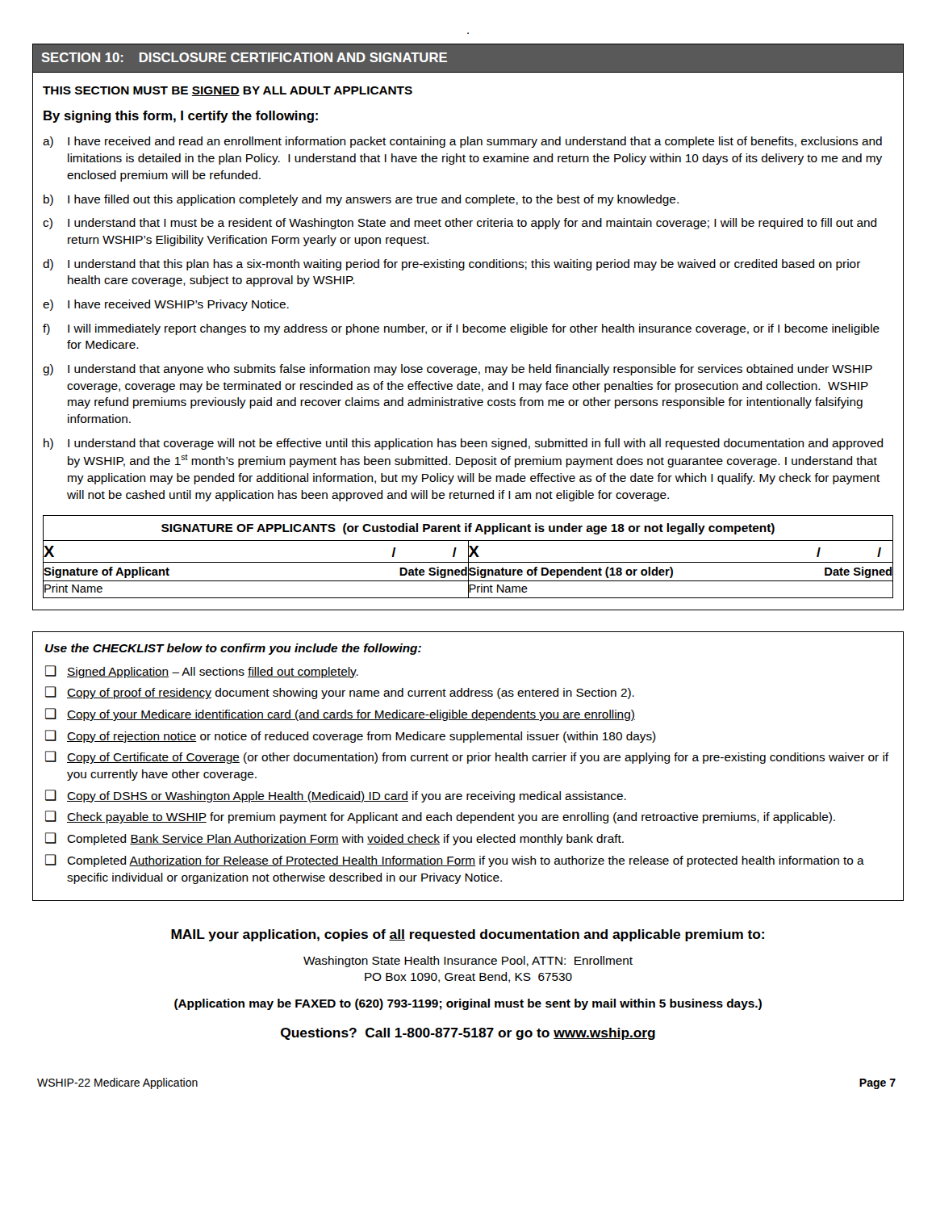.
SECTION 10: DISCLOSURE CERTIFICATION AND SIGNATURE
THIS SECTION MUST BE SIGNED BY ALL ADULT APPLICANTS
By signing this form, I certify the following:
a) I have received and read an enrollment information packet containing a plan summary and understand that a complete list of benefits, exclusions and limitations is detailed in the plan Policy. I understand that I have the right to examine and return the Policy within 10 days of its delivery to me and my enclosed premium will be refunded.
b) I have filled out this application completely and my answers are true and complete, to the best of my knowledge.
c) I understand that I must be a resident of Washington State and meet other criteria to apply for and maintain coverage; I will be required to fill out and return WSHIP’s Eligibility Verification Form yearly or upon request.
d) I understand that this plan has a six-month waiting period for pre-existing conditions; this waiting period may be waived or credited based on prior health care coverage, subject to approval by WSHIP.
e) I have received WSHIP’s Privacy Notice.
f) I will immediately report changes to my address or phone number, or if I become eligible for other health insurance coverage, or if I become ineligible for Medicare.
g) I understand that anyone who submits false information may lose coverage, may be held financially responsible for services obtained under WSHIP coverage, coverage may be terminated or rescinded as of the effective date, and I may face other penalties for prosecution and collection. WSHIP may refund premiums previously paid and recover claims and administrative costs from me or other persons responsible for intentionally falsifying information.
h) I understand that coverage will not be effective until this application has been signed, submitted in full with all requested documentation and approved by WSHIP, and the 1st month’s premium payment has been submitted. Deposit of premium payment does not guarantee coverage. I understand that my application may be pended for additional information, but my Policy will be made effective as of the date for which I qualify. My check for payment will not be cashed until my application has been approved and will be returned if I am not eligible for coverage.
SIGNATURE OF APPLICANTS (or Custodial Parent if Applicant is under age 18 or not legally competent)
| X / / Signature of Applicant Date Signed | X / / Signature of Dependent (18 or older) Date Signed |
| Print Name | Print Name |
Use the CHECKLIST below to confirm you include the following:
❑Signed Application – All sections filled out completely.
❑Copy of proof of residency document showing your name and current address (as entered in Section 2).
❑Copy of your Medicare identification card (and cards for Medicare-eligible dependents you are enrolling)
❑Copy of rejection notice or notice of reduced coverage from Medicare supplemental issuer (within 180 days)
❑Copy of Certificate of Coverage (or other documentation) from current or prior health carrier if you are applying for a pre-existing conditions waiver or if you currently have other coverage.
❑Copy of DSHS or Washington Apple Health (Medicaid) ID card if you are receiving medical assistance.
❑Check payable to WSHIP for premium payment for Applicant and each dependent you are enrolling (and retroactive premiums, if applicable).
❑Completed Bank Service Plan Authorization Form with voided check if you elected monthly bank draft.
❑Completed Authorization for Release of Protected Health Information Form if you wish to authorize the release of protected health information to a specific individual or organization not otherwise described in our Privacy Notice.
MAIL your application, copies of all requested documentation and applicable premium to:
Washington State Health Insurance Pool, ATTN: Enrollment
PO Box 1090, Great Bend, KS 67530
(Application may be FAXED to (620) 793-1199; original must be sent by mail within 5 business days.)
Questions? Call 1-800-877-5187 or go to www.wship.org
WSHIP-22 Medicare Application
Page 7